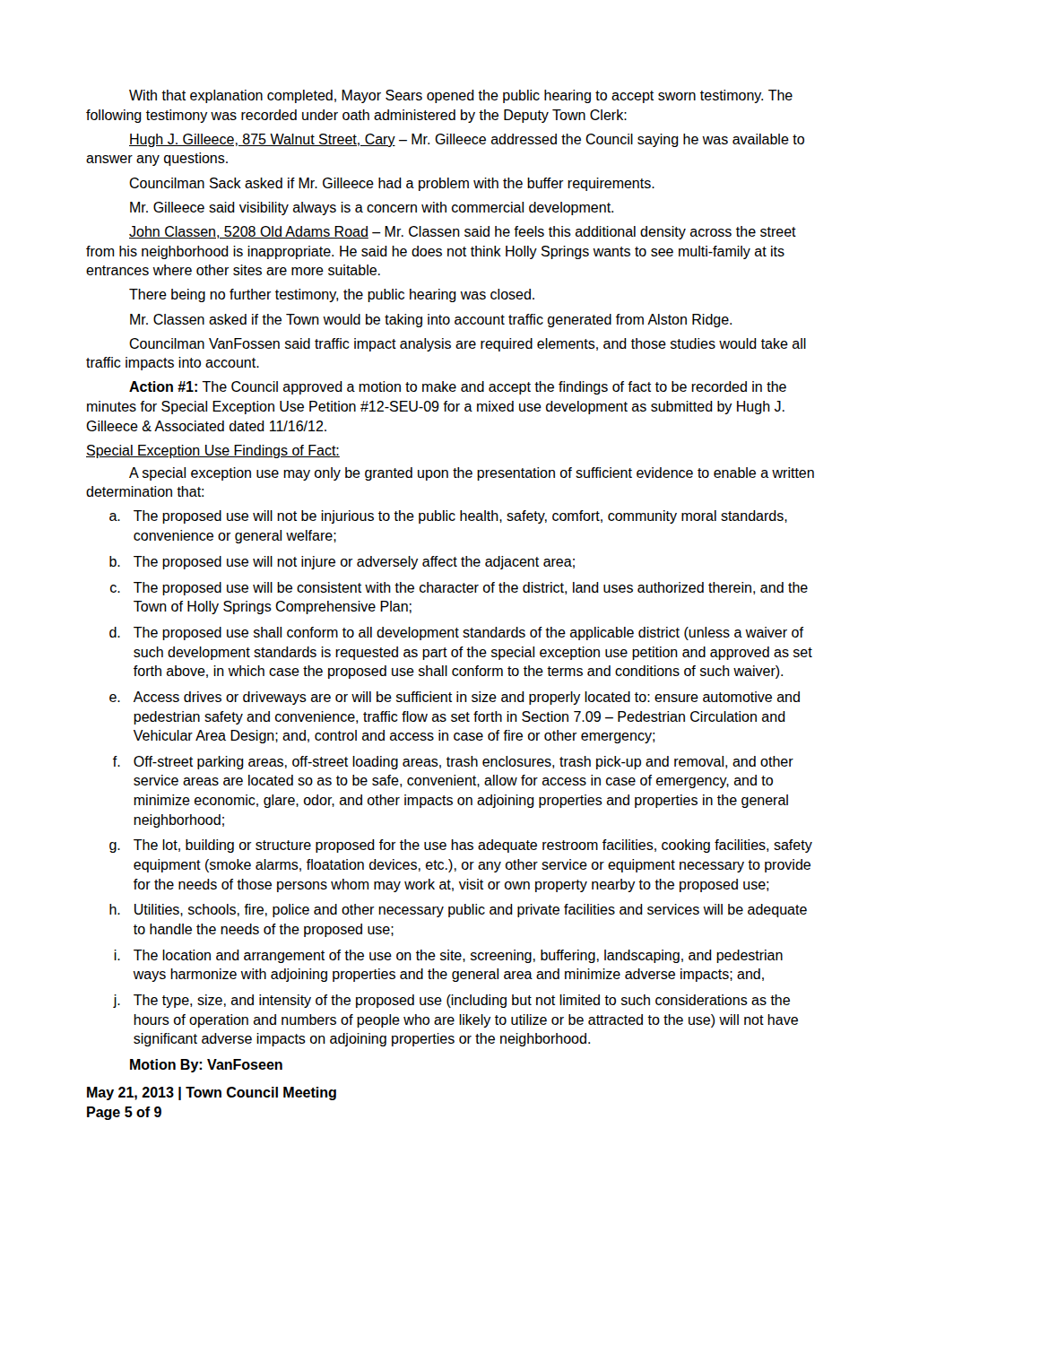With that explanation completed, Mayor Sears opened the public hearing to accept sworn testimony. The following testimony was recorded under oath administered by the Deputy Town Clerk:
Hugh J. Gilleece, 875 Walnut Street, Cary – Mr. Gilleece addressed the Council saying he was available to answer any questions.
Councilman Sack asked if Mr. Gilleece had a problem with the buffer requirements.
Mr. Gilleece said visibility always is a concern with commercial development.
John Classen, 5208 Old Adams Road – Mr. Classen said he feels this additional density across the street from his neighborhood is inappropriate. He said he does not think Holly Springs wants to see multi-family at its entrances where other sites are more suitable.
There being no further testimony, the public hearing was closed.
Mr. Classen asked if the Town would be taking into account traffic generated from Alston Ridge.
Councilman VanFossen said traffic impact analysis are required elements, and those studies would take all traffic impacts into account.
Action #1: The Council approved a motion to make and accept the findings of fact to be recorded in the minutes for Special Exception Use Petition #12-SEU-09 for a mixed use development as submitted by Hugh J. Gilleece & Associated dated 11/16/12.
Special Exception Use Findings of Fact:
A special exception use may only be granted upon the presentation of sufficient evidence to enable a written determination that:
The proposed use will not be injurious to the public health, safety, comfort, community moral standards, convenience or general welfare;
The proposed use will not injure or adversely affect the adjacent area;
The proposed use will be consistent with the character of the district, land uses authorized therein, and the Town of Holly Springs Comprehensive Plan;
The proposed use shall conform to all development standards of the applicable district (unless a waiver of such development standards is requested as part of the special exception use petition and approved as set forth above, in which case the proposed use shall conform to the terms and conditions of such waiver).
Access drives or driveways are or will be sufficient in size and properly located to: ensure automotive and pedestrian safety and convenience, traffic flow as set forth in Section 7.09 – Pedestrian Circulation and Vehicular Area Design; and, control and access in case of fire or other emergency;
Off-street parking areas, off-street loading areas, trash enclosures, trash pick-up and removal, and other service areas are located so as to be safe, convenient, allow for access in case of emergency, and to minimize economic, glare, odor, and other impacts on adjoining properties and properties in the general neighborhood;
The lot, building or structure proposed for the use has adequate restroom facilities, cooking facilities, safety equipment (smoke alarms, floatation devices, etc.), or any other service or equipment necessary to provide for the needs of those persons whom may work at, visit or own property nearby to the proposed use;
Utilities, schools, fire, police and other necessary public and private facilities and services will be adequate to handle the needs of the proposed use;
The location and arrangement of the use on the site, screening, buffering, landscaping, and pedestrian ways harmonize with adjoining properties and the general area and minimize adverse impacts; and,
The type, size, and intensity of the proposed use (including but not limited to such considerations as the hours of operation and numbers of people who are likely to utilize or be attracted to the use) will not have significant adverse impacts on adjoining properties or the neighborhood.
Motion By: VanFoseen
May 21, 2013 | Town Council Meeting
Page 5 of 9